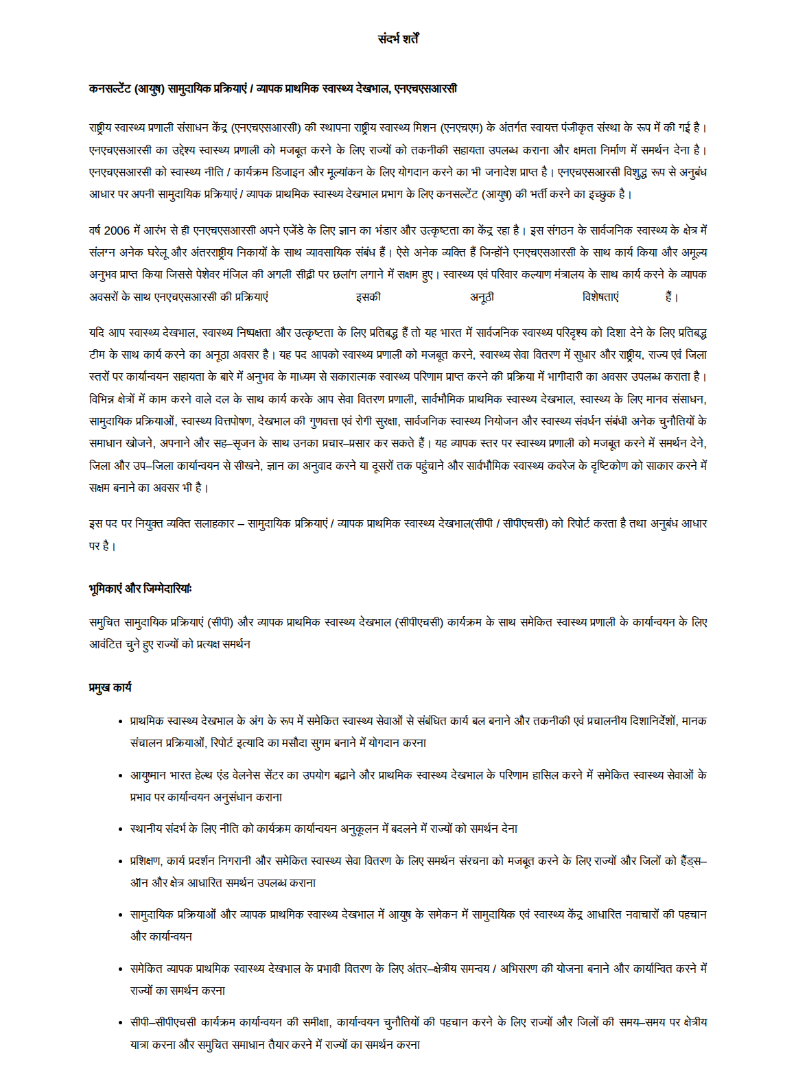संदर्भ शर्तें
कनसल्टेंट (आयुष) सामुदायिक प्रक्रियाएं / व्यापक प्राथमिक स्वास्थ्य देखभाल, एनएचएसआरसी
राष्ट्रीय स्वास्थ्य प्रणाली संसाधन केंद्र (एनएचएसआरसी) की स्थापना राष्ट्रीय स्वास्थ्य मिशन (एनएचएम) के अंतर्गत स्वायत्त पंजीकृत संस्था के रूप में की गई है। एनएचएसआरसी का उद्देश्य स्वास्थ्य प्रणाली को मजबूत करने के लिए राज्यों को तकनीकी सहायता उपलब्ध कराना और क्षमता निर्माण में समर्थन देना है। एनएचएसआरसी को स्वास्थ्य नीति / कार्यक्रम डिजाइन और मूल्यांकन के लिए योगदान करने का भी जनादेश प्राप्त है। एनएचएसआरसी विशुद्ध रूप से अनुबंध आधार पर अपनी सामुदायिक प्रक्रियाएं / व्यापक प्राथमिक स्वास्थ्य देखभाल प्रभाग के लिए कनसल्टेंट (आयुष) की भर्ती करने का इच्छुक है।
वर्ष 2006 में आरंभ से ही एनएचएसआरसी अपने एजेंडे के लिए ज्ञान का भंडार और उत्कृष्टता का केंद्र रहा है। इस संगठन के सार्वजनिक स्वास्थ्य के क्षेत्र में संलग्न अनेक घरेलू और अंतरराष्ट्रीय निकायों के साथ व्यावसायिक संबंध हैं। ऐसे अनेक व्यक्ति हैं जिन्होंने एनएचएसआरसी के साथ कार्य किया और अमूल्य अनुभव प्राप्त किया जिससे पेशेवर मंजिल की अगली सीढ़ी पर छलांग लगाने में सक्षम हुए। स्वास्थ्य एवं परिवार कल्याण मंत्रालय के साथ कार्य करने के व्यापक अवसरों के साथ एनएचएसआरसी की प्रक्रियाएं इसकी अनूठी विशेषताएं हैं।
यदि आप स्वास्थ्य देखभाल, स्वास्थ्य निष्पक्षता और उत्कृष्टता के लिए प्रतिबद्ध हैं तो यह भारत में सार्वजनिक स्वास्थ्य परिदृश्य को दिशा देने के लिए प्रतिबद्ध टीम के साथ कार्य करने का अनूठा अवसर है। यह पद आपको स्वास्थ्य प्रणाली को मजबूत करने, स्वास्थ्य सेवा वितरण में सुधार और राष्ट्रीय, राज्य एवं जिला स्तरों पर कार्यान्वयन सहायता के बारे में अनुभव के माध्यम से सकारात्मक स्वास्थ्य परिणाम प्राप्त करने की प्रक्रिया में भागीदारी का अवसर उपलब्ध कराता है। विभिन्न क्षेत्रों में काम करने वाले दल के साथ कार्य करके आप सेवा वितरण प्रणाली, सार्वभौमिक प्राथमिक स्वास्थ्य देखभाल, स्वास्थ्य के लिए मानव संसाधन, सामुदायिक प्रक्रियाओं, स्वास्थ्य वित्तपोषण, देखभाल की गुणवत्ता एवं रोगी सुरक्षा, सार्वजनिक स्वास्थ्य नियोजन और स्वास्थ्य संवर्धन संबंधी अनेक चुनौतियों के समाधान खोजने, अपनाने और सह–सृजन के साथ उनका प्रचार–प्रसार कर सकते हैं। यह व्यापक स्तर पर स्वास्थ्य प्रणाली को मजबूत करने में समर्थन देने, जिला और उप–जिला कार्यान्वयन से सीखने, ज्ञान का अनुवाद करने या दूसरों तक पहुंचाने और सार्वभौमिक स्वास्थ्य कवरेज के दृष्टिकोण को साकार करने में सक्षम बनाने का अवसर भी है।
इस पद पर नियुक्त व्यक्ति सलाहकार – सामुदायिक प्रक्रियाएं / व्यापक प्राथमिक स्वास्थ्य देखभाल(सीपी / सीपीएचसी) को रिपोर्ट करता है तथा अनुबंध आधार पर है।
भूमिकाएं और जिम्मेदारियांः
समुचित सामुदायिक प्रक्रियाएं (सीपी) और व्यापक प्राथमिक स्वास्थ्य देखभाल (सीपीएचसी) कार्यक्रम के साथ समेकित स्वास्थ्य प्रणाली के कार्यान्वयन के लिए आवंटित चुने हुए राज्यों को प्रत्यक्ष समर्थन
प्रमुख कार्य
प्राथमिक स्वास्थ्य देखभाल के अंग के रूप में समेकित स्वास्थ्य सेवाओं से संबंधित कार्य बल बनाने और तकनीकी एवं प्रचालनीय दिशानिर्देशों, मानक संचालन प्रक्रियाओं, रिपोर्ट इत्यादि का मसौदा सुगम बनाने में योगदान करना
आयुष्मान भारत हेल्थ एंड वेलनेस सेंटर का उपयोग बढ़ाने और प्राथमिक स्वास्थ्य देखभाल के परिणाम हासिल करने में समेकित स्वास्थ्य सेवाओं के प्रभाव पर कार्यान्वयन अनुसंधान कराना
स्थानीय संदर्भ के लिए नीति को कार्यक्रम कार्यान्वयन अनुकूलन में बदलने में राज्यों को समर्थन देना
प्रशिक्षण, कार्य प्रदर्शन निगरानी और समेकित स्वास्थ्य सेवा वितरण के लिए समर्थन संरचना को मजबूत करने के लिए राज्यों और जिलों को हैंड्स–ऑन और क्षेत्र आधारित समर्थन उपलब्ध कराना
सामुदायिक प्रक्रियाओं और व्यापक प्राथमिक स्वास्थ्य देखभाल में आयुष के समेकन में सामुदायिक एवं स्वास्थ्य केंद्र आधारित नवाचारों की पहचान और कार्यान्वयन
समेकित व्यापक प्राथमिक स्वास्थ्य देखभाल के प्रभावी वितरण के लिए अंतर–क्षेत्रीय समन्वय / अभिसरण की योजना बनाने और कार्यान्वित करने में राज्यों का समर्थन करना
सीपी–सीपीएचसी कार्यक्रम कार्यान्वयन की समीक्षा, कार्यान्वयन चुनौतियों की पहचान करने के लिए राज्यों और जिलों की समय–समय पर क्षेत्रीय यात्रा करना और समुचित समाधान तैयार करने में राज्यों का समर्थन करना